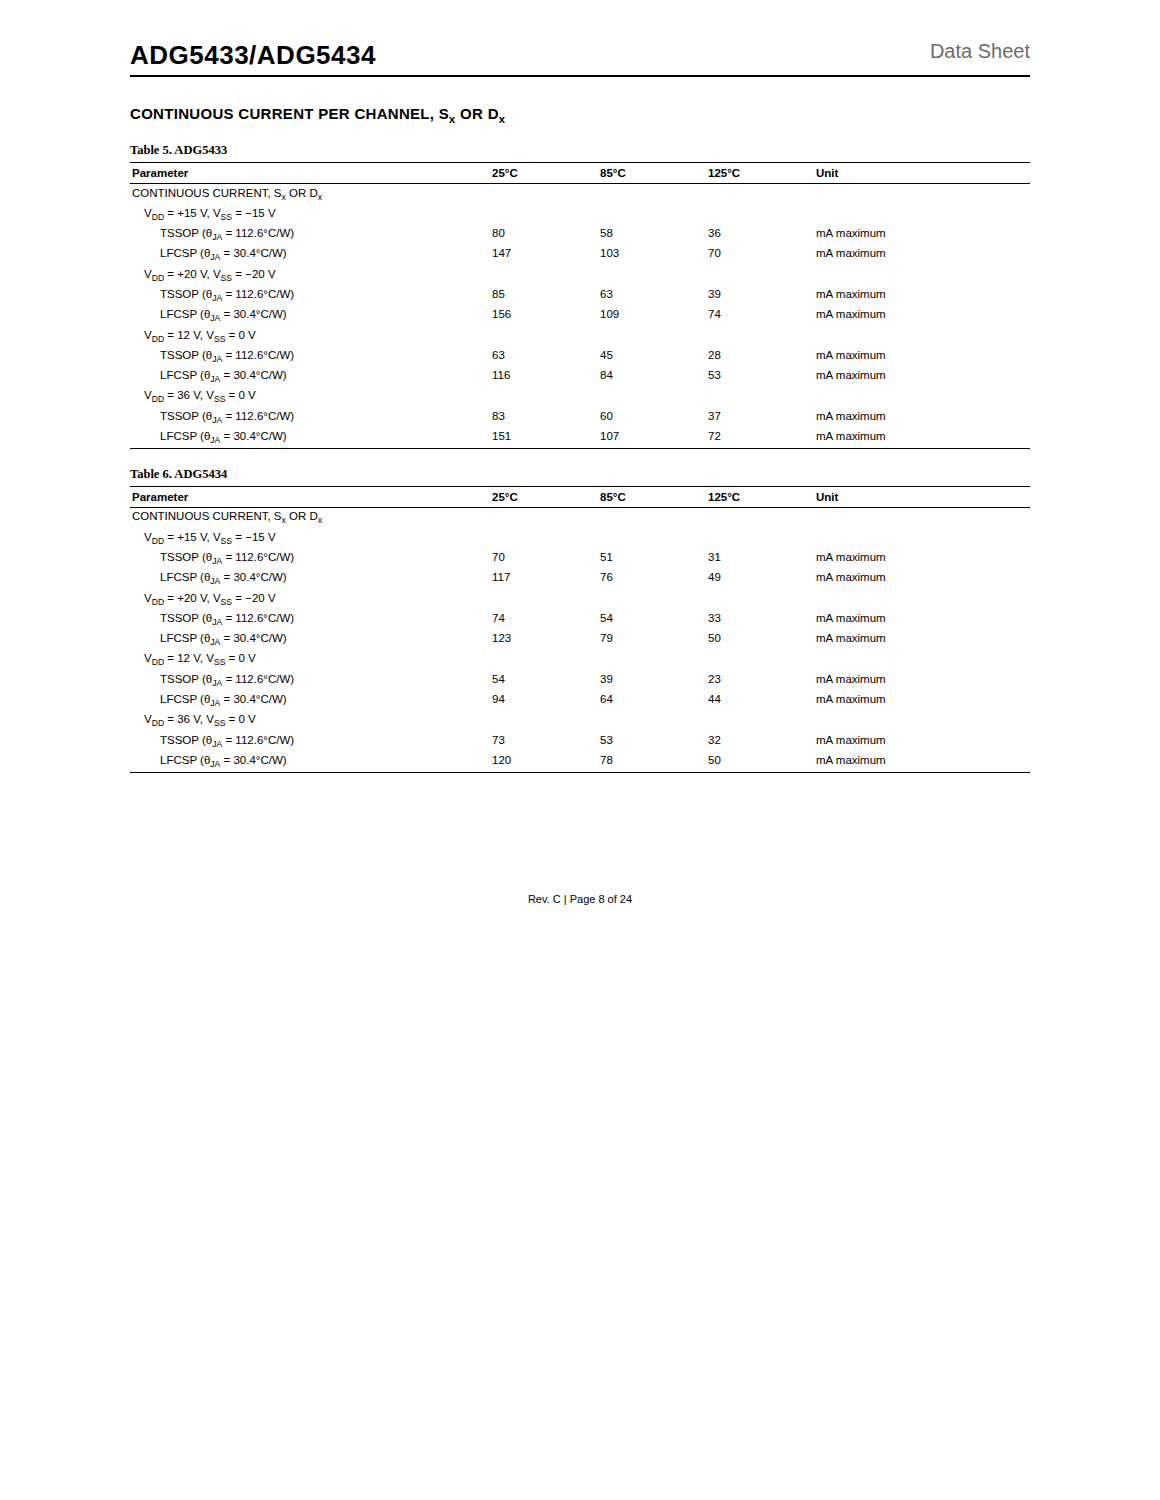ADG5433/ADG5434
Data Sheet
CONTINUOUS CURRENT PER CHANNEL, Sx OR Dx
Table 5. ADG5433
| Parameter | 25°C | 85°C | 125°C | Unit |
| --- | --- | --- | --- | --- |
| CONTINUOUS CURRENT, S x OR D x | | | | |
| V DD = +15 V, V SS = −15 V | | | | |
| TSSOP (θ JA = 112.6°C/W) | 80 | 58 | 36 | mA maximum |
| LFCSP (θ JA = 30.4°C/W) | 147 | 103 | 70 | mA maximum |
| V DD = +20 V, V SS = −20 V | | | | |
| TSSOP (θ JA = 112.6°C/W) | 85 | 63 | 39 | mA maximum |
| LFCSP (θ JA = 30.4°C/W) | 156 | 109 | 74 | mA maximum |
| V DD = 12 V, V SS = 0 V | | | | |
| TSSOP (θ JA = 112.6°C/W) | 63 | 45 | 28 | mA maximum |
| LFCSP (θ JA = 30.4°C/W) | 116 | 84 | 53 | mA maximum |
| V DD = 36 V, V SS = 0 V | | | | |
| TSSOP (θ JA = 112.6°C/W) | 83 | 60 | 37 | mA maximum |
| LFCSP (θ JA = 30.4°C/W) | 151 | 107 | 72 | mA maximum |
Table 6. ADG5434
| Parameter | 25°C | 85°C | 125°C | Unit |
| --- | --- | --- | --- | --- |
| CONTINUOUS CURRENT, S x OR D x | | | | |
| V DD = +15 V, V SS = −15 V | | | | |
| TSSOP (θ JA = 112.6°C/W) | 70 | 51 | 31 | mA maximum |
| LFCSP (θ JA = 30.4°C/W) | 117 | 76 | 49 | mA maximum |
| V DD = +20 V, V SS = −20 V | | | | |
| TSSOP (θ JA = 112.6°C/W) | 74 | 54 | 33 | mA maximum |
| LFCSP (θ JA = 30.4°C/W) | 123 | 79 | 50 | mA maximum |
| V DD = 12 V, V SS = 0 V | | | | |
| TSSOP (θ JA = 112.6°C/W) | 54 | 39 | 23 | mA maximum |
| LFCSP (θ JA = 30.4°C/W) | 94 | 64 | 44 | mA maximum |
| V DD = 36 V, V SS = 0 V | | | | |
| TSSOP (θ JA = 112.6°C/W) | 73 | 53 | 32 | mA maximum |
| LFCSP (θ JA = 30.4°C/W) | 120 | 78 | 50 | mA maximum |
Rev. C | Page 8 of 24